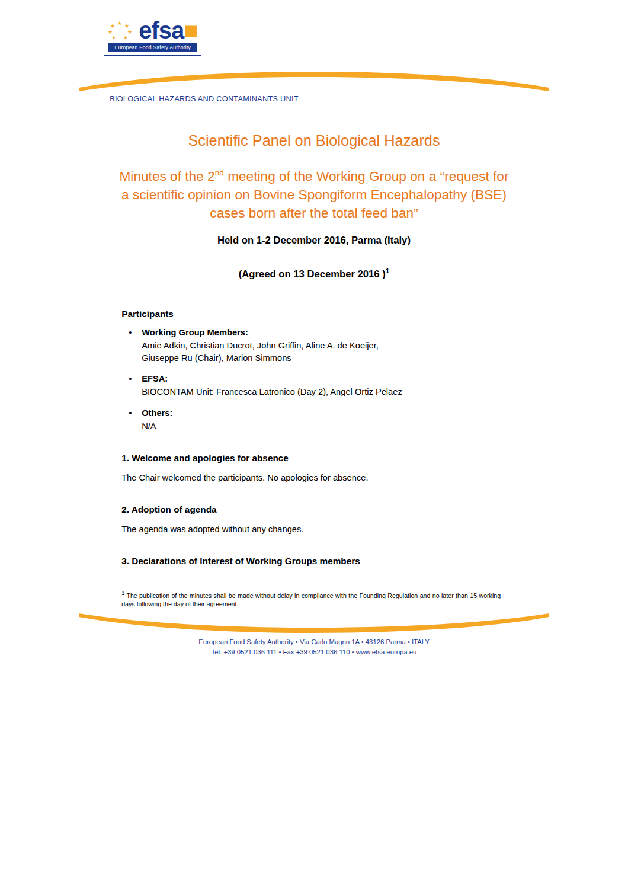★★★★★★★
efsa■
European Food Safety Authority
BIOLOGICAL HAZARDS AND CONTAMINANTS UNIT
Scientific Panel on Biological Hazards
Minutes of the 2nd meeting of the Working Group on a “request for a scientific opinion on Bovine Spongiform Encephalopathy (BSE) cases born after the total feed ban”
Held on 1-2 December 2016, Parma (Italy)
(Agreed on 13 December 2016 )1
Participants
Working Group Members:
Amie Adkin, Christian Ducrot, John Griffin, Aline A. de Koeijer,
Giuseppe Ru (Chair), Marion Simmons
EFSA:
BIOCONTAM Unit: Francesca Latronico (Day 2), Angel Ortiz Pelaez
Others:
N/A
1. Welcome and apologies for absence
The Chair welcomed the participants. No apologies for absence.
2. Adoption of agenda
The agenda was adopted without any changes.
3. Declarations of Interest of Working Groups members
1 The publication of the minutes shall be made without delay in compliance with the Founding Regulation and no later than 15 working days following the day of their agreement.
European Food Safety Authority • Via Carlo Magno 1A • 43126 Parma • ITALY
Tel. +39 0521 036 111 • Fax +39 0521 036 110 • www.efsa.europa.eu